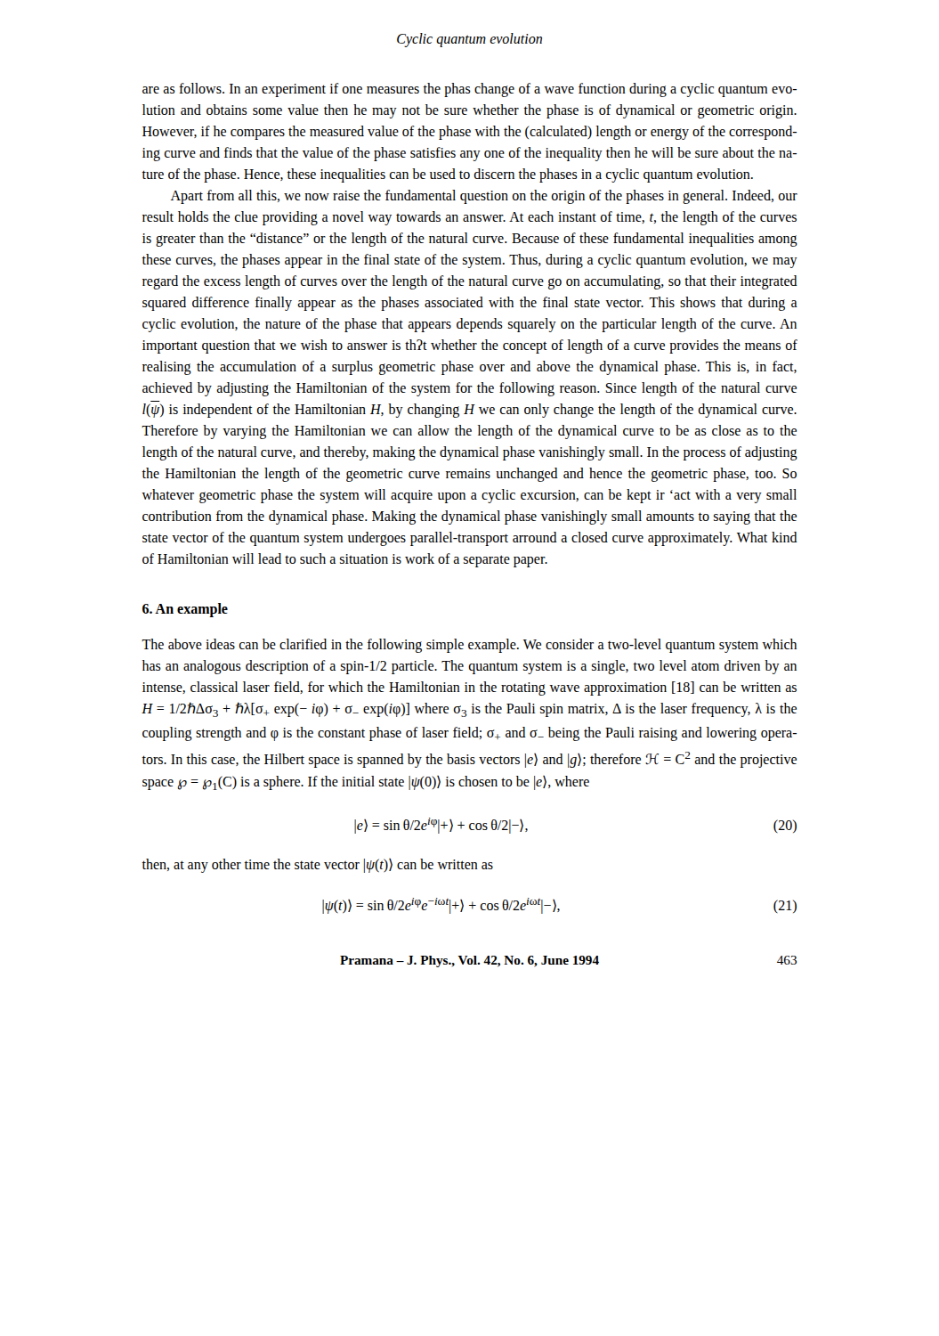Cyclic quantum evolution
are as follows. In an experiment if one measures the phas change of a wave function during a cyclic quantum evolution and obtains some value then he may not be sure whether the phase is of dynamical or geometric origin. However, if he compares the measured value of the phase with the (calculated) length or energy of the corresponding curve and finds that the value of the phase satisfies any one of the inequality then he will be sure about the nature of the phase. Hence, these inequalities can be used to discern the phases in a cyclic quantum evolution.
Apart from all this, we now raise the fundamental question on the origin of the phases in general. Indeed, our result holds the clue providing a novel way towards an answer. At each instant of time, t, the length of the curves is greater than the “distance” or the length of the natural curve. Because of these fundamental inequalities among these curves, the phases appear in the final state of the system. Thus, during a cyclic quantum evolution, we may regard the excess length of curves over the length of the natural curve go on accumulating, so that their integrated squared difference finally appear as the phases associated with the final state vector. This shows that during a cyclic evolution, the nature of the phase that appears depends squarely on the particular length of the curve. An important question that we wish to answer is thʔt whether the concept of length of a curve provides the means of realising the accumulation of a surplus geometric phase over and above the dynamical phase. This is, in fact, achieved by adjusting the Hamiltonian of the system for the following reason. Since length of the natural curve l(ψ) is independent of the Hamiltonian H, by changing H we can only change the length of the dynamical curve. Therefore by varying the Hamiltonian we can allow the length of the dynamical curve to be as close as to the length of the natural curve, and thereby, making the dynamical phase vanishingly small. In the process of adjusting the Hamiltonian the length of the geometric curve remains unchanged and hence the geometric phase, too. So whatever geometric phase the system will acquire upon a cyclic excursion, can be kept ir ‘act with a very small contribution from the dynamical phase. Making the dynamical phase vanishingly small amounts to saying that the state vector of the quantum system undergoes parallel-transport arround a closed curve approximately. What kind of Hamiltonian will lead to such a situation is work of a separate paper.
6. An example
The above ideas can be clarified in the following simple example. We consider a two-level quantum system which has an analogous description of a spin-1/2 particle. The quantum system is a single, two level atom driven by an intense, classical laser field, for which the Hamiltonian in the rotating wave approximation [18] can be written as H = 1/2ℏΔσ3 + ℏλ[σ+ exp(− iφ) + σ− exp(iφ)] where σ3 is the Pauli spin matrix, Δ is the laser frequency, λ is the coupling strength and φ is the constant phase of laser field; σ+ and σ− being the Pauli raising and lowering operators. In this сase, the Hilbert space is spanned by the basis vectors |e⟩ and |g⟩; therefore ℋ = C2 and the projective space ℘ = ℘1(C) is a sphere. If the initial state |ψ(0)⟩ is chosen to be |e⟩, where
|e⟩ = sin θ/2eiφ|+⟩ + cos θ/2|−⟩, (20)
then, at any other time the state vector |ψ(t)⟩ can be written as
|ψ(t)⟩ = sin θ/2eiφe−iωt|+⟩ + cos θ/2eiωt|−⟩, (21)
Pramana – J. Phys., Vol. 42, No. 6, June 1994 463